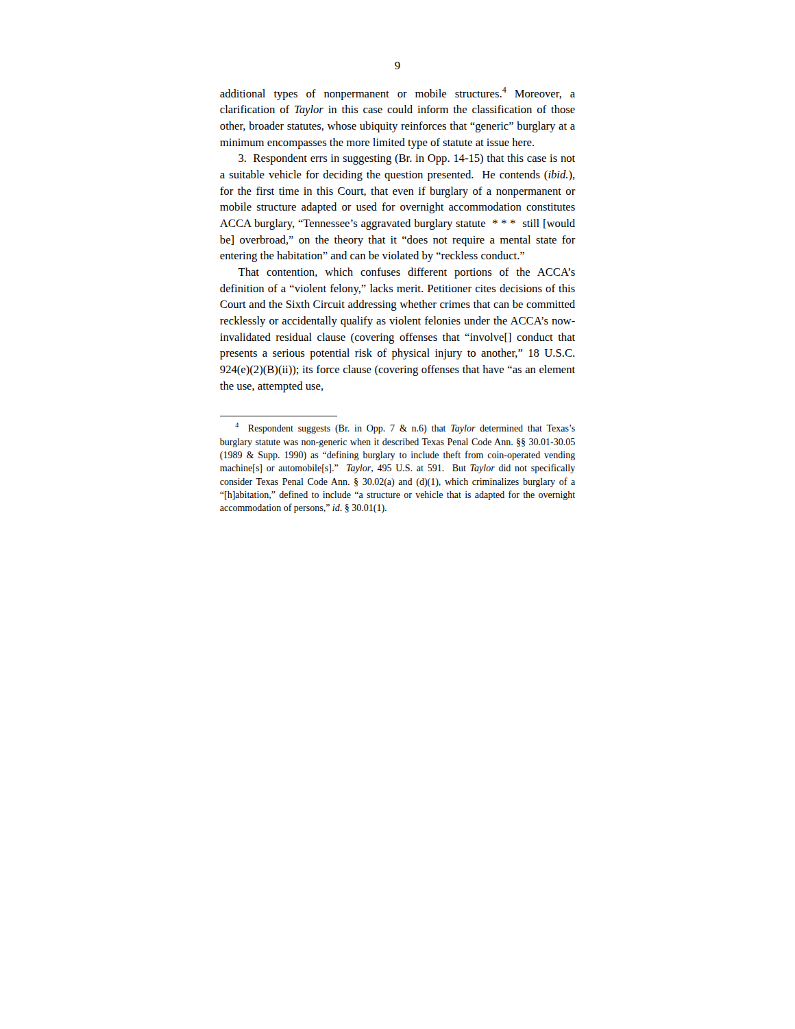9
additional types of nonpermanent or mobile structures.4 Moreover, a clarification of Taylor in this case could inform the classification of those other, broader statutes, whose ubiquity reinforces that “generic” burglary at a minimum encompasses the more limited type of statute at issue here.
3. Respondent errs in suggesting (Br. in Opp. 14-15) that this case is not a suitable vehicle for deciding the question presented. He contends (ibid.), for the first time in this Court, that even if burglary of a nonpermanent or mobile structure adapted or used for overnight accommodation constitutes ACCA burglary, “Tennessee’s aggravated burglary statute * * * still [would be] overbroad,” on the theory that it “does not require a mental state for entering the habitation” and can be violated by “reckless conduct.”
That contention, which confuses different portions of the ACCA’s definition of a “violent felony,” lacks merit. Petitioner cites decisions of this Court and the Sixth Circuit addressing whether crimes that can be committed recklessly or accidentally qualify as violent felonies under the ACCA’s now-invalidated residual clause (covering offenses that “involve[] conduct that presents a serious potential risk of physical injury to another,” 18 U.S.C. 924(e)(2)(B)(ii)); its force clause (covering offenses that have “as an element the use, attempted use,
4 Respondent suggests (Br. in Opp. 7 & n.6) that Taylor determined that Texas’s burglary statute was non-generic when it described Texas Penal Code Ann. §§ 30.01-30.05 (1989 & Supp. 1990) as “defining burglary to include theft from coin-operated vending machine[s] or automobile[s].” Taylor, 495 U.S. at 591. But Taylor did not specifically consider Texas Penal Code Ann. § 30.02(a) and (d)(1), which criminalizes burglary of a “[h]abitation,” defined to include “a structure or vehicle that is adapted for the overnight accommodation of persons,” id. § 30.01(1).